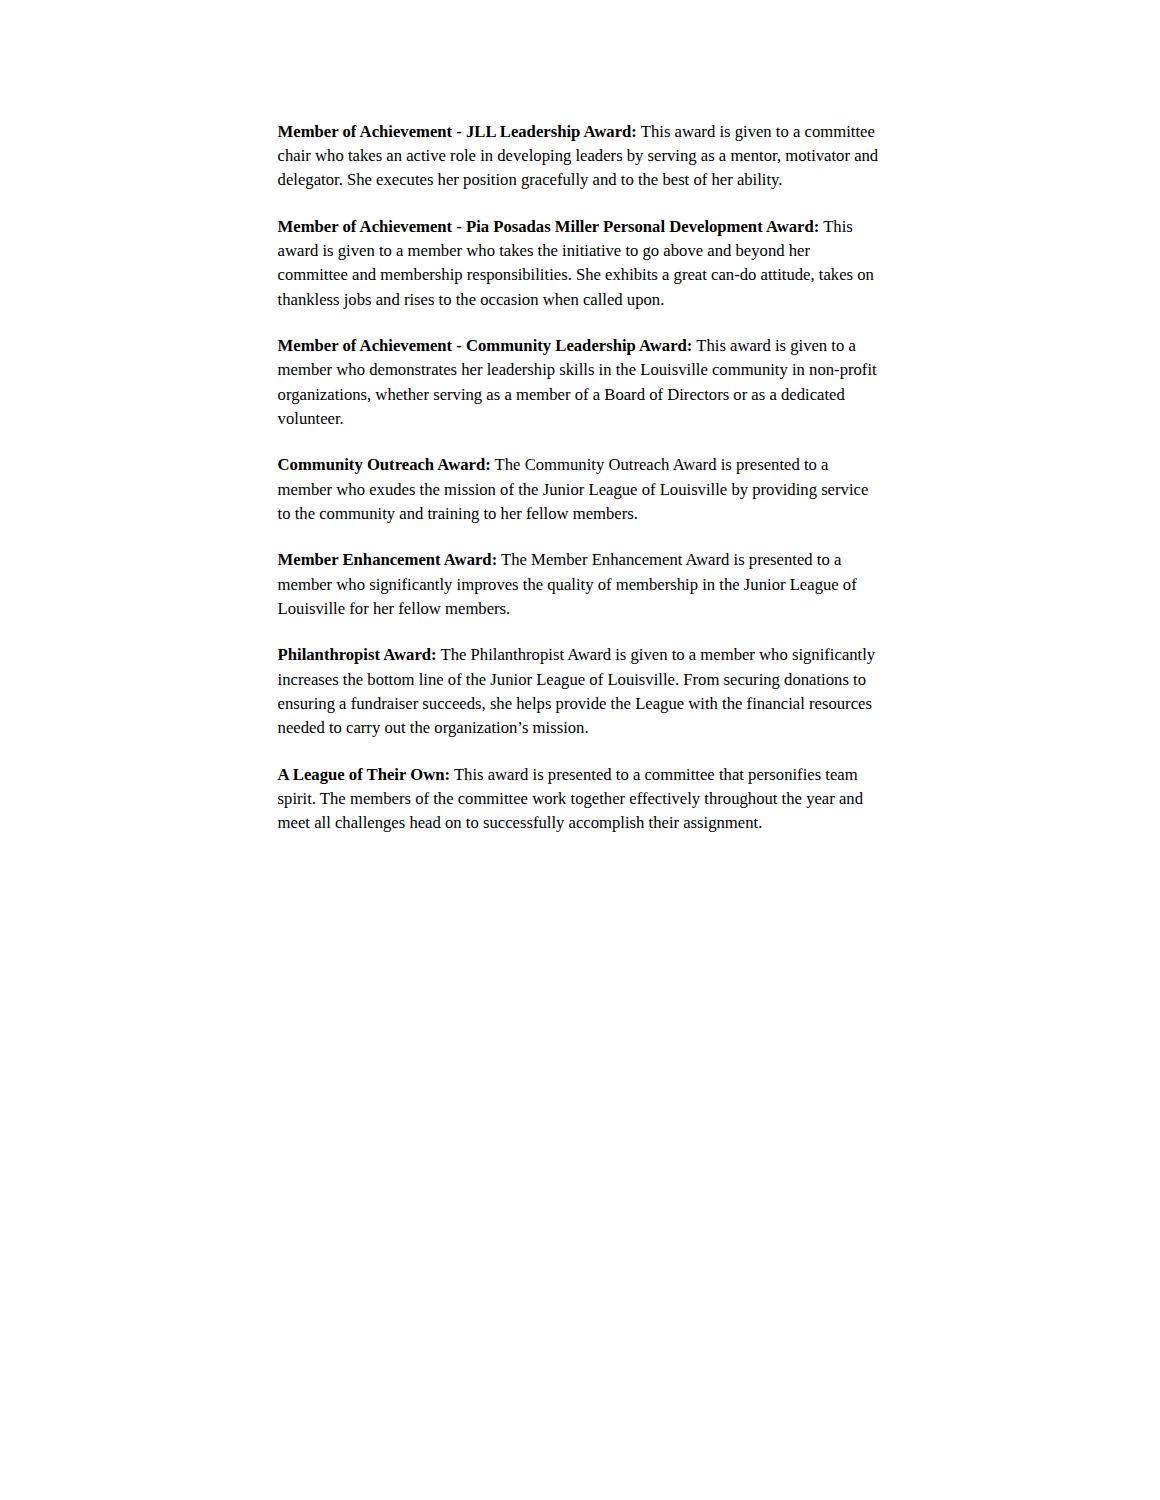Member of Achievement - JLL Leadership Award: This award is given to a committee chair who takes an active role in developing leaders by serving as a mentor, motivator and delegator. She executes her position gracefully and to the best of her ability.
Member of Achievement - Pia Posadas Miller Personal Development Award: This award is given to a member who takes the initiative to go above and beyond her committee and membership responsibilities. She exhibits a great can-do attitude, takes on thankless jobs and rises to the occasion when called upon.
Member of Achievement - Community Leadership Award: This award is given to a member who demonstrates her leadership skills in the Louisville community in non-profit organizations, whether serving as a member of a Board of Directors or as a dedicated volunteer.
Community Outreach Award: The Community Outreach Award is presented to a member who exudes the mission of the Junior League of Louisville by providing service to the community and training to her fellow members.
Member Enhancement Award: The Member Enhancement Award is presented to a member who significantly improves the quality of membership in the Junior League of Louisville for her fellow members.
Philanthropist Award: The Philanthropist Award is given to a member who significantly increases the bottom line of the Junior League of Louisville. From securing donations to ensuring a fundraiser succeeds, she helps provide the League with the financial resources needed to carry out the organization’s mission.
A League of Their Own: This award is presented to a committee that personifies team spirit. The members of the committee work together effectively throughout the year and meet all challenges head on to successfully accomplish their assignment.